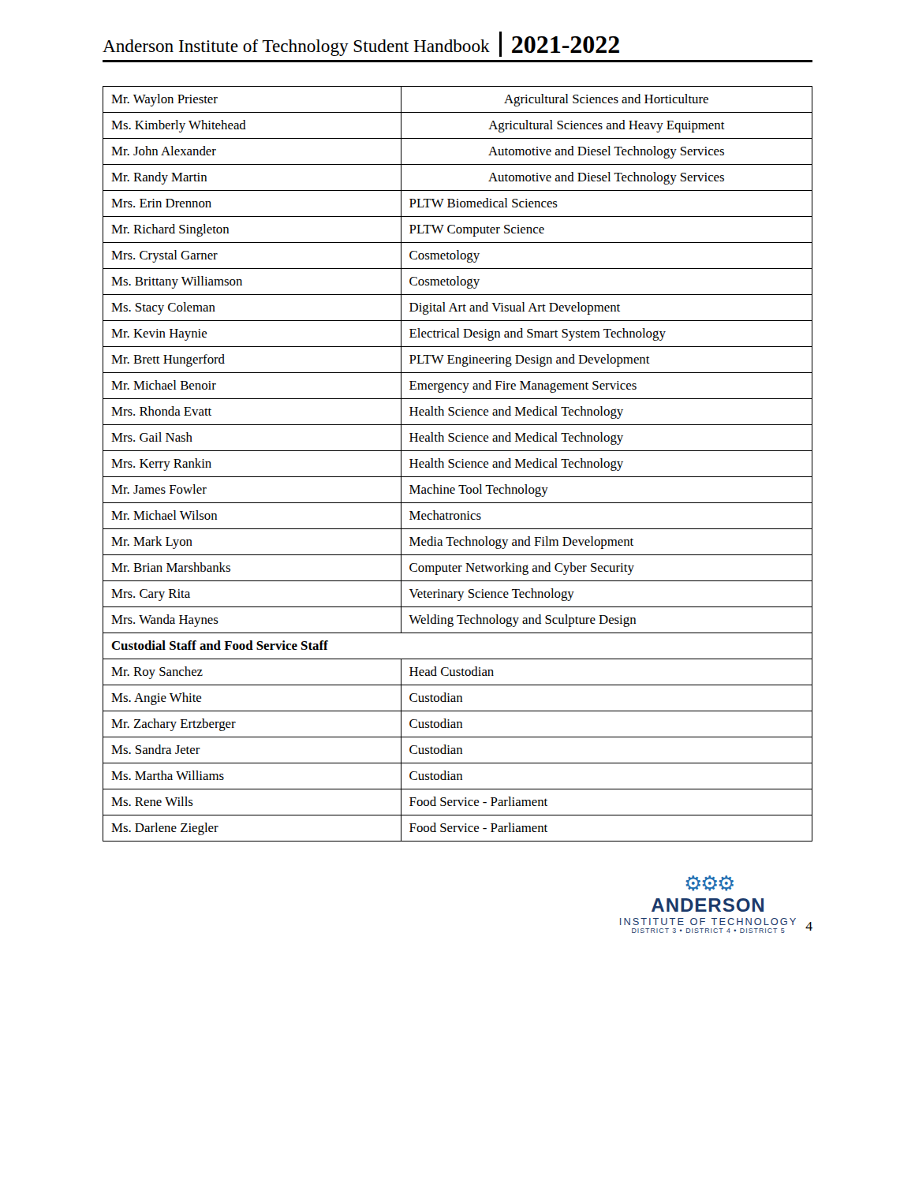Anderson Institute of Technology Student Handbook
2021-2022
| Mr. Waylon Priester | Agricultural Sciences and Horticulture |
| Ms. Kimberly Whitehead | Agricultural Sciences and Heavy Equipment |
| Mr. John Alexander | Automotive and Diesel Technology Services |
| Mr. Randy Martin | Automotive and Diesel Technology Services |
| Mrs. Erin Drennon | PLTW Biomedical Sciences |
| Mr. Richard Singleton | PLTW Computer Science |
| Mrs. Crystal Garner | Cosmetology |
| Ms. Brittany Williamson | Cosmetology |
| Ms. Stacy Coleman | Digital Art and Visual Art Development |
| Mr. Kevin Haynie | Electrical Design and Smart System Technology |
| Mr. Brett Hungerford | PLTW Engineering Design and Development |
| Mr. Michael Benoir | Emergency and Fire Management Services |
| Mrs. Rhonda Evatt | Health Science and Medical Technology |
| Mrs. Gail Nash | Health Science and Medical Technology |
| Mrs. Kerry Rankin | Health Science and Medical Technology |
| Mr. James Fowler | Machine Tool Technology |
| Mr. Michael Wilson | Mechatronics |
| Mr. Mark Lyon | Media Technology and Film Development |
| Mr. Brian Marshbanks | Computer Networking and Cyber Security |
| Mrs. Cary Rita | Veterinary Science Technology |
| Mrs. Wanda Haynes | Welding Technology and Sculpture Design |
| Custodial Staff and Food Service Staff |
| Mr. Roy Sanchez | Head Custodian |
| Ms. Angie White | Custodian |
| Mr. Zachary Ertzberger | Custodian |
| Ms. Sandra Jeter | Custodian |
| Ms. Martha Williams | Custodian |
| Ms. Rene Wills | Food Service - Parliament |
| Ms. Darlene Ziegler | Food Service - Parliament |
⚙⚙⚙
ANDERSON
INSTITUTE OF TECHNOLOGY
DISTRICT 3 • DISTRICT 4 • DISTRICT 5
4